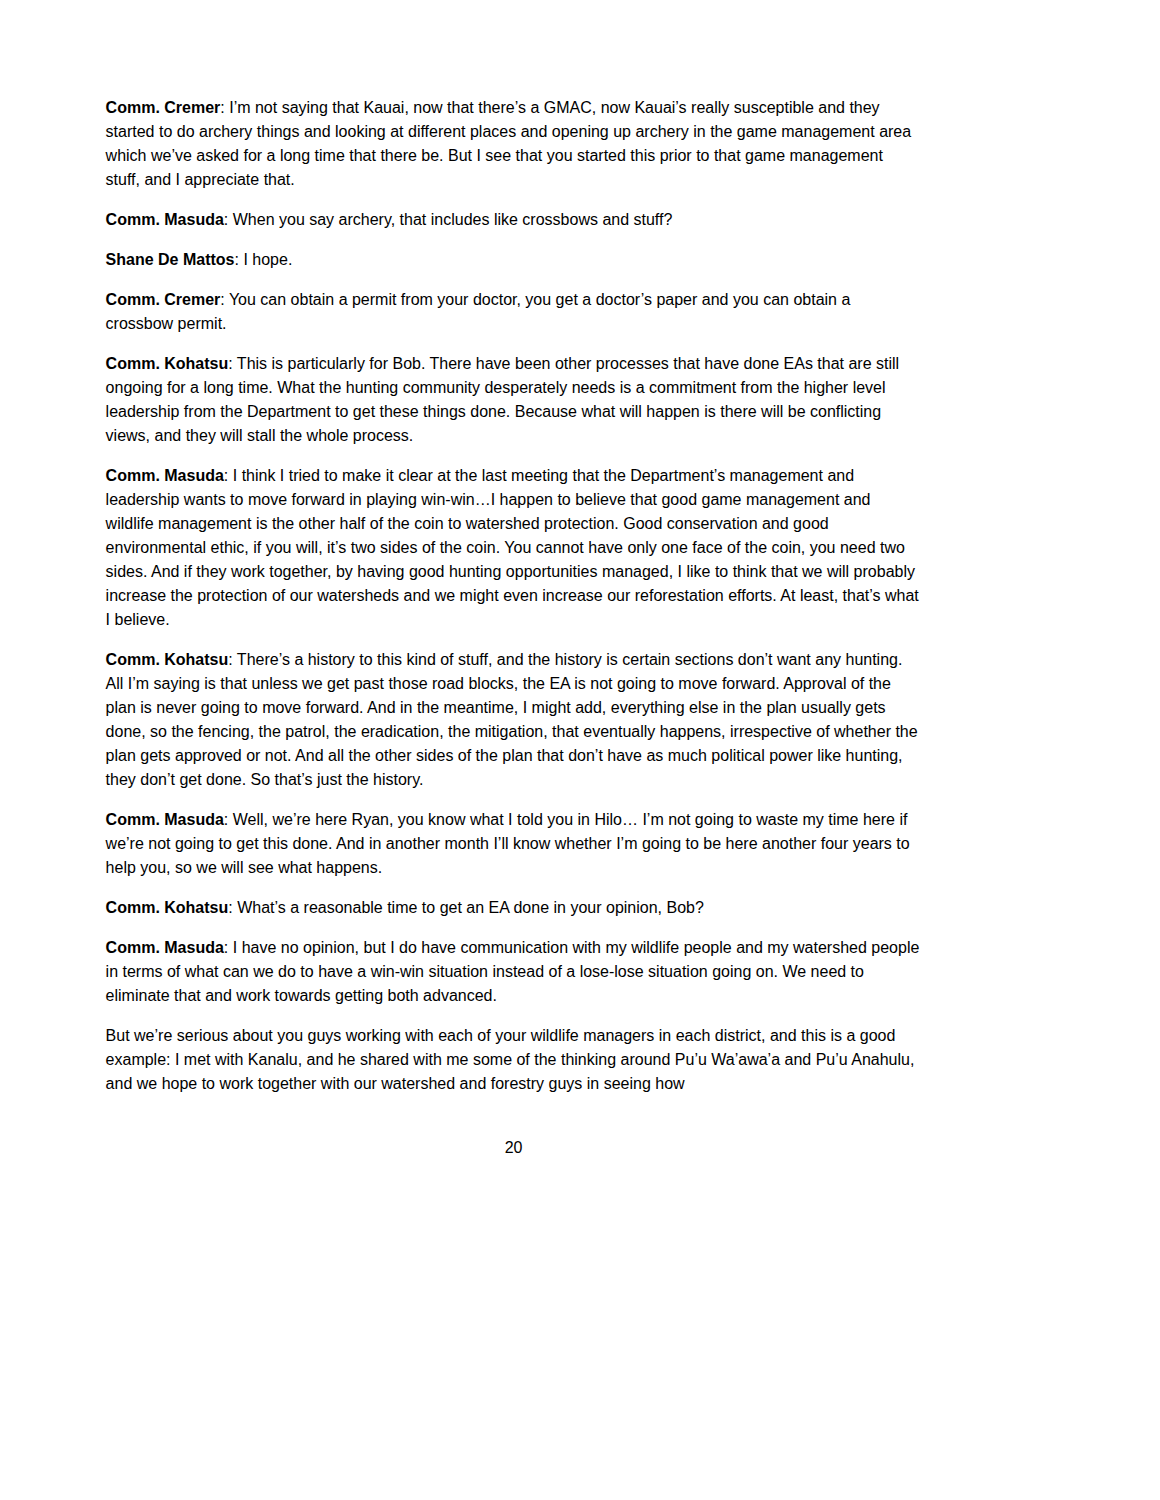Comm. Cremer: I’m not saying that Kauai, now that there’s a GMAC, now Kauai’s really susceptible and they started to do archery things and looking at different places and opening up archery in the game management area which we’ve asked for a long time that there be. But I see that you started this prior to that game management stuff, and I appreciate that.
Comm. Masuda: When you say archery, that includes like crossbows and stuff?
Shane De Mattos: I hope.
Comm. Cremer: You can obtain a permit from your doctor, you get a doctor’s paper and you can obtain a crossbow permit.
Comm. Kohatsu: This is particularly for Bob. There have been other processes that have done EAs that are still ongoing for a long time. What the hunting community desperately needs is a commitment from the higher level leadership from the Department to get these things done. Because what will happen is there will be conflicting views, and they will stall the whole process.
Comm. Masuda: I think I tried to make it clear at the last meeting that the Department’s management and leadership wants to move forward in playing win-win…I happen to believe that good game management and wildlife management is the other half of the coin to watershed protection. Good conservation and good environmental ethic, if you will, it’s two sides of the coin. You cannot have only one face of the coin, you need two sides. And if they work together, by having good hunting opportunities managed, I like to think that we will probably increase the protection of our watersheds and we might even increase our reforestation efforts. At least, that’s what I believe.
Comm. Kohatsu: There’s a history to this kind of stuff, and the history is certain sections don’t want any hunting. All I’m saying is that unless we get past those road blocks, the EA is not going to move forward. Approval of the plan is never going to move forward. And in the meantime, I might add, everything else in the plan usually gets done, so the fencing, the patrol, the eradication, the mitigation, that eventually happens, irrespective of whether the plan gets approved or not. And all the other sides of the plan that don’t have as much political power like hunting, they don’t get done. So that’s just the history.
Comm. Masuda: Well, we’re here Ryan, you know what I told you in Hilo… I’m not going to waste my time here if we’re not going to get this done. And in another month I’ll know whether I’m going to be here another four years to help you, so we will see what happens.
Comm. Kohatsu: What’s a reasonable time to get an EA done in your opinion, Bob?
Comm. Masuda: I have no opinion, but I do have communication with my wildlife people and my watershed people in terms of what can we do to have a win-win situation instead of a lose-lose situation going on. We need to eliminate that and work towards getting both advanced.
But we’re serious about you guys working with each of your wildlife managers in each district, and this is a good example: I met with Kanalu, and he shared with me some of the thinking around Pu’u Wa’awa’a and Pu’u Anahulu, and we hope to work together with our watershed and forestry guys in seeing how
20